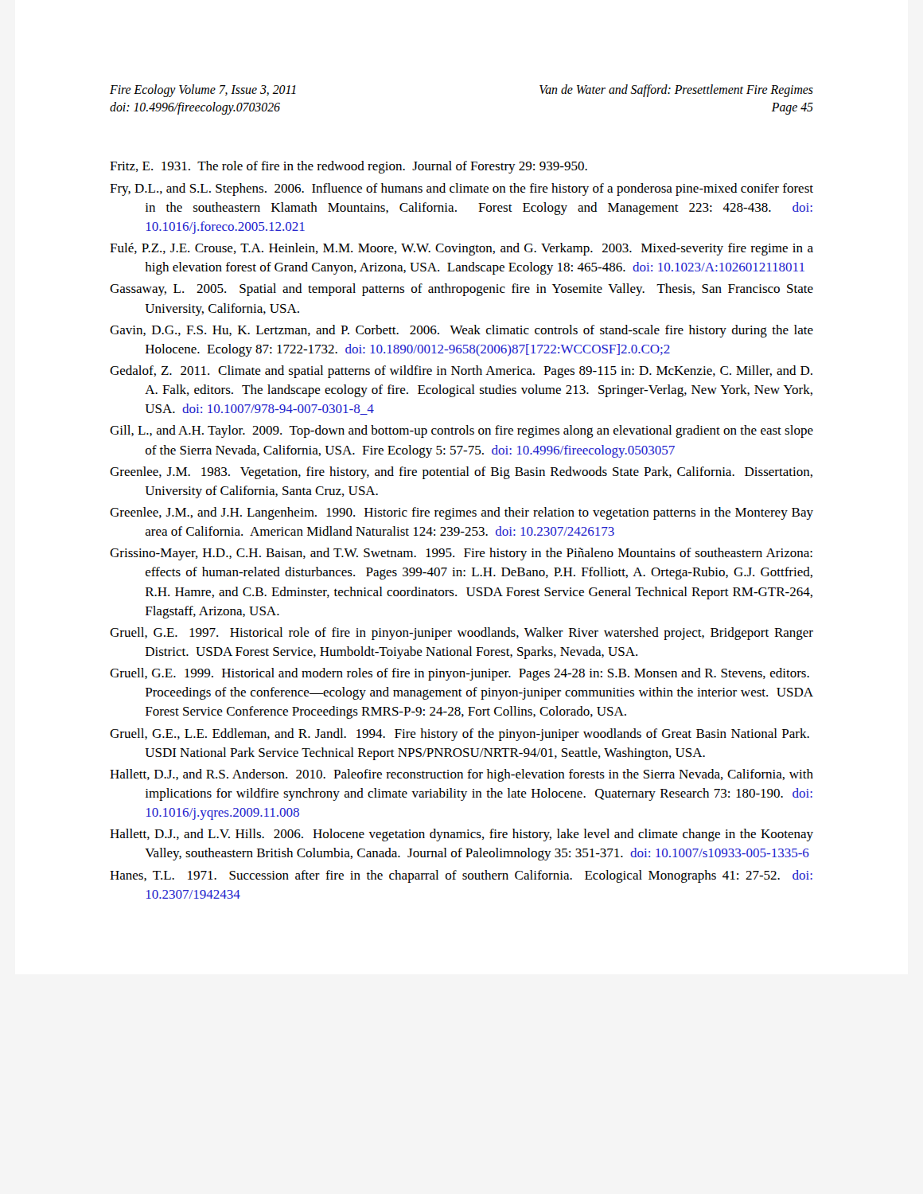Fire Ecology Volume 7, Issue 3, 2011 doi: 10.4996/fireecology.0703026
Van de Water and Safford: Presettlement Fire Regimes Page 45
Fritz, E. 1931. The role of fire in the redwood region. Journal of Forestry 29: 939-950.
Fry, D.L., and S.L. Stephens. 2006. Influence of humans and climate on the fire history of a ponderosa pine-mixed conifer forest in the southeastern Klamath Mountains, California. Forest Ecology and Management 223: 428-438. doi: 10.1016/j.foreco.2005.12.021
Fulé, P.Z., J.E. Crouse, T.A. Heinlein, M.M. Moore, W.W. Covington, and G. Verkamp. 2003. Mixed-severity fire regime in a high elevation forest of Grand Canyon, Arizona, USA. Landscape Ecology 18: 465-486. doi: 10.1023/A:1026012118011
Gassaway, L. 2005. Spatial and temporal patterns of anthropogenic fire in Yosemite Valley. Thesis, San Francisco State University, California, USA.
Gavin, D.G., F.S. Hu, K. Lertzman, and P. Corbett. 2006. Weak climatic controls of stand-scale fire history during the late Holocene. Ecology 87: 1722-1732. doi: 10.1890/0012-9658(2006)87[1722:WCCOSF]2.0.CO;2
Gedalof, Z. 2011. Climate and spatial patterns of wildfire in North America. Pages 89-115 in: D. McKenzie, C. Miller, and D. A. Falk, editors. The landscape ecology of fire. Ecological studies volume 213. Springer-Verlag, New York, New York, USA. doi: 10.1007/978-94-007-0301-8_4
Gill, L., and A.H. Taylor. 2009. Top-down and bottom-up controls on fire regimes along an elevational gradient on the east slope of the Sierra Nevada, California, USA. Fire Ecology 5: 57-75. doi: 10.4996/fireecology.0503057
Greenlee, J.M. 1983. Vegetation, fire history, and fire potential of Big Basin Redwoods State Park, California. Dissertation, University of California, Santa Cruz, USA.
Greenlee, J.M., and J.H. Langenheim. 1990. Historic fire regimes and their relation to vegetation patterns in the Monterey Bay area of California. American Midland Naturalist 124: 239-253. doi: 10.2307/2426173
Grissino-Mayer, H.D., C.H. Baisan, and T.W. Swetnam. 1995. Fire history in the Piñaleno Mountains of southeastern Arizona: effects of human-related disturbances. Pages 399-407 in: L.H. DeBano, P.H. Ffolliott, A. Ortega-Rubio, G.J. Gottfried, R.H. Hamre, and C.B. Edminster, technical coordinators. USDA Forest Service General Technical Report RM-GTR-264, Flagstaff, Arizona, USA.
Gruell, G.E. 1997. Historical role of fire in pinyon-juniper woodlands, Walker River watershed project, Bridgeport Ranger District. USDA Forest Service, Humboldt-Toiyabe National Forest, Sparks, Nevada, USA.
Gruell, G.E. 1999. Historical and modern roles of fire in pinyon-juniper. Pages 24-28 in: S.B. Monsen and R. Stevens, editors. Proceedings of the conference—ecology and management of pinyon-juniper communities within the interior west. USDA Forest Service Conference Proceedings RMRS-P-9: 24-28, Fort Collins, Colorado, USA.
Gruell, G.E., L.E. Eddleman, and R. Jandl. 1994. Fire history of the pinyon-juniper woodlands of Great Basin National Park. USDI National Park Service Technical Report NPS/PNROSU/NRTR-94/01, Seattle, Washington, USA.
Hallett, D.J., and R.S. Anderson. 2010. Paleofire reconstruction for high-elevation forests in the Sierra Nevada, California, with implications for wildfire synchrony and climate variability in the late Holocene. Quaternary Research 73: 180-190. doi: 10.1016/j.yqres.2009.11.008
Hallett, D.J., and L.V. Hills. 2006. Holocene vegetation dynamics, fire history, lake level and climate change in the Kootenay Valley, southeastern British Columbia, Canada. Journal of Paleolimnology 35: 351-371. doi: 10.1007/s10933-005-1335-6
Hanes, T.L. 1971. Succession after fire in the chaparral of southern California. Ecological Monographs 41: 27-52. doi: 10.2307/1942434